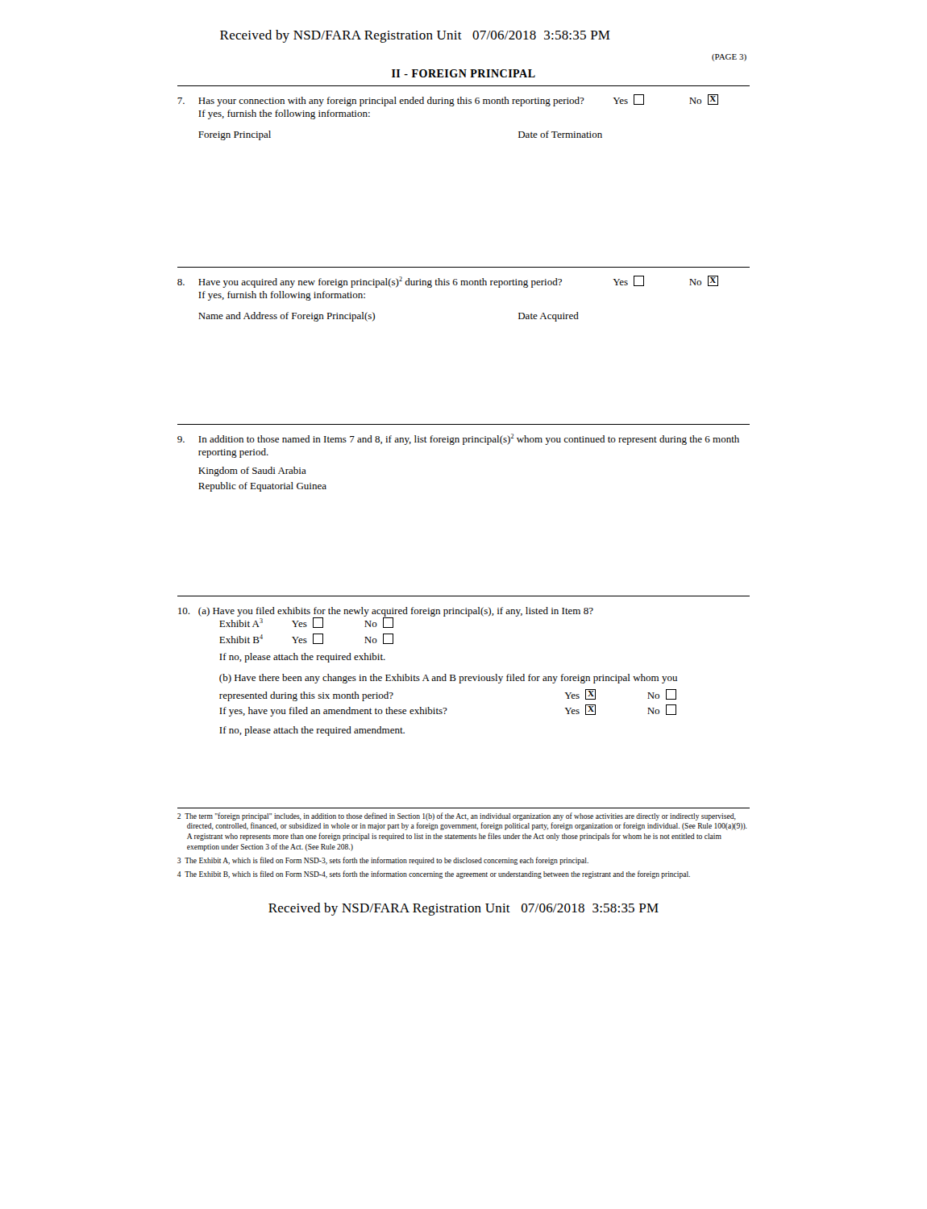Received by NSD/FARA Registration Unit 07/06/2018 3:58:35 PM
(PAGE 3)
II - FOREIGN PRINCIPAL
7.
Has your connection with any foreign principal ended during this 6 month reporting period?
Yes No
If yes, furnish the following information:
Foreign Principal
Date of Termination
8.
Have you acquired any new foreign principal(s)2 during this 6 month reporting period?
Yes No
If yes, furnish th following information:
Name and Address of Foreign Principal(s)
Date Acquired
9.
In addition to those named in Items 7 and 8, if any, list foreign principal(s)2 whom you continued to represent during the 6 month reporting period.
Kingdom of Saudi Arabia
Republic of Equatorial Guinea
10.
(a) Have you filed exhibits for the newly acquired foreign principal(s), if any, listed in Item 8?
Exhibit A3
Yes
No
Exhibit B4
Yes
No
If no, please attach the required exhibit.
(b) Have there been any changes in the Exhibits A and B previously filed for any foreign principal whom you
represented during this six month period?
Yes No
If yes, have you filed an amendment to these exhibits?
Yes No
If no, please attach the required amendment.
2 The term "foreign principal" includes, in addition to those defined in Section 1(b) of the Act, an individual organization any of whose activities are directly or indirectly supervised, directed, controlled, financed, or subsidized in whole or in major part by a foreign government, foreign political party, foreign organization or foreign individual. (See Rule 100(a)(9)). A registrant who represents more than one foreign principal is required to list in the statements he files under the Act only those principals for whom he is not entitled to claim exemption under Section 3 of the Act. (See Rule 208.)
3 The Exhibit A, which is filed on Form NSD-3, sets forth the information required to be disclosed concerning each foreign principal.
4 The Exhibit B, which is filed on Form NSD-4, sets forth the information concerning the agreement or understanding between the registrant and the foreign principal.
Received by NSD/FARA Registration Unit 07/06/2018 3:58:35 PM